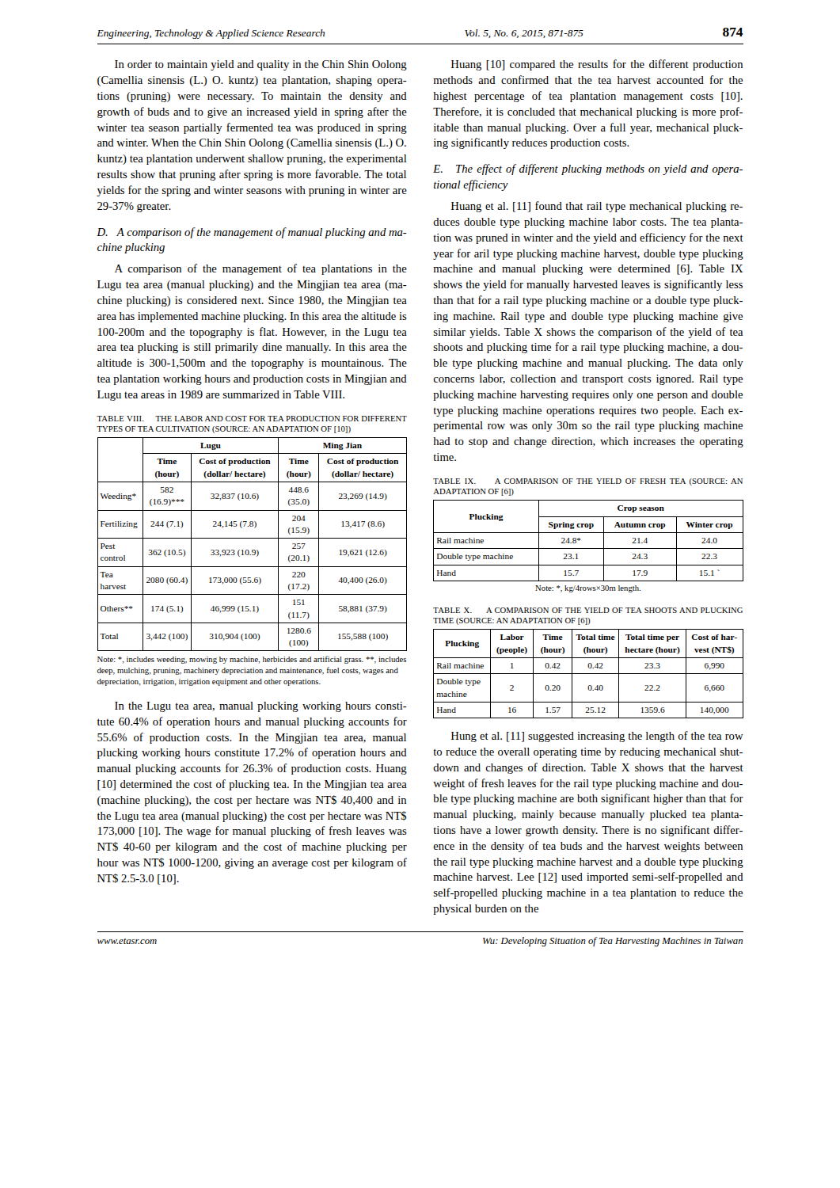Engineering, Technology & Applied Science Research
Vol. 5, No. 6, 2015, 871-875
874
In order to maintain yield and quality in the Chin Shin Oolong (Camellia sinensis (L.) O. kuntz) tea plantation, shaping operations (pruning) were necessary. To maintain the density and growth of buds and to give an increased yield in spring after the winter tea season partially fermented tea was produced in spring and winter. When the Chin Shin Oolong (Camellia sinensis (L.) O. kuntz) tea plantation underwent shallow pruning, the experimental results show that pruning after spring is more favorable. The total yields for the spring and winter seasons with pruning in winter are 29-37% greater.
D. A comparison of the management of manual plucking and machine plucking
A comparison of the management of tea plantations in the Lugu tea area (manual plucking) and the Mingjian tea area (machine plucking) is considered next. Since 1980, the Mingjian tea area has implemented machine plucking. In this area the altitude is 100-200m and the topography is flat. However, in the Lugu tea area tea plucking is still primarily dine manually. In this area the altitude is 300-1,500m and the topography is mountainous. The tea plantation working hours and production costs in Mingjian and Lugu tea areas in 1989 are summarized in Table VIII.
TABLE VIII. THE LABOR AND COST FOR TEA PRODUCTION FOR DIFFERENT TYPES OF TEA CULTIVATION (SOURCE: AN ADAPTATION OF [10])
| | Lugu | Ming Jian |
| --- | --- | --- |
| Time (hour) | Cost of production (dollar/ hectare) | Time (hour) | Cost of production (dollar/ hectare) |
| Weeding* | 582 (16.9)*** | 32,837 (10.6) | 448.6 (35.0) | 23,269 (14.9) |
| Fertilizing | 244 (7.1) | 24,145 (7.8) | 204 (15.9) | 13,417 (8.6) |
| Pest control | 362 (10.5) | 33,923 (10.9) | 257 (20.1) | 19,621 (12.6) |
| Tea harvest | 2080 (60.4) | 173,000 (55.6) | 220 (17.2) | 40,400 (26.0) |
| Others** | 174 (5.1) | 46,999 (15.1) | 151 (11.7) | 58,881 (37.9) |
| Total | 3,442 (100) | 310,904 (100) | 1280.6 (100) | 155,588 (100) |
Note: *, includes weeding, mowing by machine, herbicides and artificial grass. **, includes deep, mulching, pruning, machinery depreciation and maintenance, fuel costs, wages and depreciation, irrigation, irrigation equipment and other operations.
In the Lugu tea area, manual plucking working hours constitute 60.4% of operation hours and manual plucking accounts for 55.6% of production costs. In the Mingjian tea area, manual plucking working hours constitute 17.2% of operation hours and manual plucking accounts for 26.3% of production costs. Huang [10] determined the cost of plucking tea. In the Mingjian tea area (machine plucking), the cost per hectare was NT$ 40,400 and in the Lugu tea area (manual plucking) the cost per hectare was NT$ 173,000 [10]. The wage for manual plucking of fresh leaves was NT$ 40-60 per kilogram and the cost of machine plucking per hour was NT$ 1000-1200, giving an average cost per kilogram of NT$ 2.5-3.0 [10].
Huang [10] compared the results for the different production methods and confirmed that the tea harvest accounted for the highest percentage of tea plantation management costs [10]. Therefore, it is concluded that mechanical plucking is more profitable than manual plucking. Over a full year, mechanical plucking significantly reduces production costs.
E. The effect of different plucking methods on yield and operational efficiency
Huang et al. [11] found that rail type mechanical plucking reduces double type plucking machine labor costs. The tea plantation was pruned in winter and the yield and efficiency for the next year for aril type plucking machine harvest, double type plucking machine and manual plucking were determined [6]. Table IX shows the yield for manually harvested leaves is significantly less than that for a rail type plucking machine or a double type plucking machine. Rail type and double type plucking machine give similar yields. Table X shows the comparison of the yield of tea shoots and plucking time for a rail type plucking machine, a double type plucking machine and manual plucking. The data only concerns labor, collection and transport costs ignored. Rail type plucking machine harvesting requires only one person and double type plucking machine operations requires two people. Each experimental row was only 30m so the rail type plucking machine had to stop and change direction, which increases the operating time.
TABLE IX. A COMPARISON OF THE YIELD OF FRESH TEA (SOURCE: AN ADAPTATION OF [6])
| Plucking | Crop season |
| --- | --- |
| Spring crop | Autumn crop | Winter crop |
| Rail machine | 24.8* | 21.4 | 24.0 |
| Double type machine | 23.1 | 24.3 | 22.3 |
| Hand | 15.7 | 17.9 | 15.1 ` |
Note: *, kg/4rows×30m length.
TABLE X. A COMPARISON OF THE YIELD OF TEA SHOOTS AND PLUCKING TIME (SOURCE: AN ADAPTATION OF [6])
| Plucking | Labor (people) | Time (hour) | Total time (hour) | Total time per hectare (hour) | Cost of harvest (NT$) |
| --- | --- | --- | --- | --- | --- |
| Rail machine | 1 | 0.42 | 0.42 | 23.3 | 6,990 |
| Double type machine | 2 | 0.20 | 0.40 | 22.2 | 6,660 |
| Hand | 16 | 1.57 | 25.12 | 1359.6 | 140,000 |
Hung et al. [11] suggested increasing the length of the tea row to reduce the overall operating time by reducing mechanical shutdown and changes of direction. Table X shows that the harvest weight of fresh leaves for the rail type plucking machine and double type plucking machine are both significant higher than that for manual plucking, mainly because manually plucked tea plantations have a lower growth density. There is no significant difference in the density of tea buds and the harvest weights between the rail type plucking machine harvest and a double type plucking machine harvest. Lee [12] used imported semi-self-propelled and self-propelled plucking machine in a tea plantation to reduce the physical burden on the
www.etasr.com
Wu: Developing Situation of Tea Harvesting Machines in Taiwan